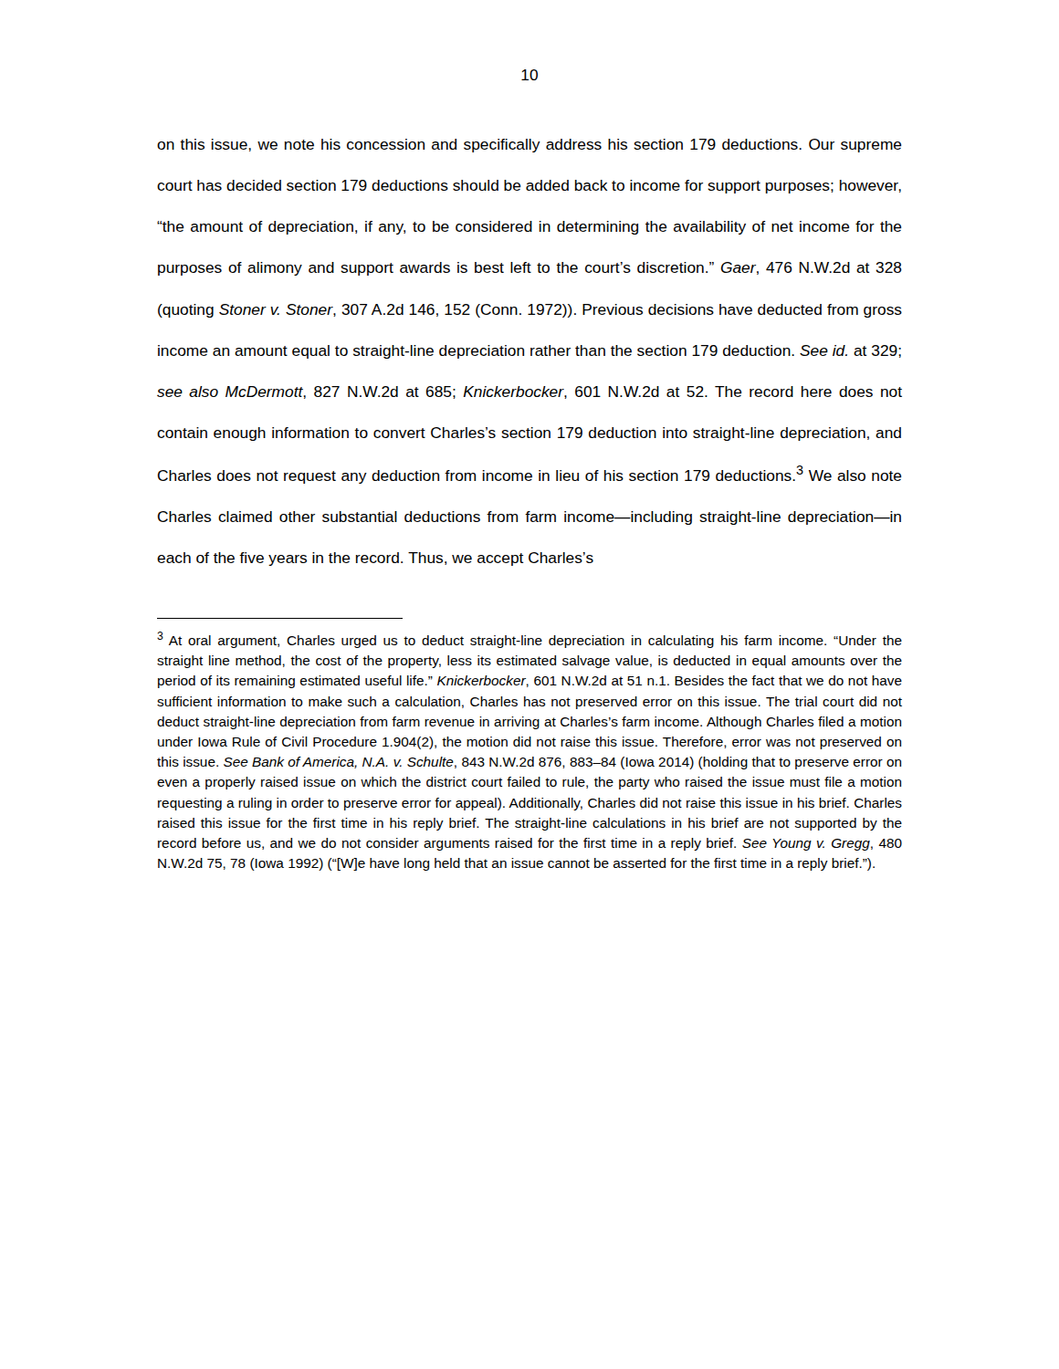10
on this issue, we note his concession and specifically address his section 179 deductions. Our supreme court has decided section 179 deductions should be added back to income for support purposes; however, “the amount of depreciation, if any, to be considered in determining the availability of net income for the purposes of alimony and support awards is best left to the court’s discretion.” Gaer, 476 N.W.2d at 328 (quoting Stoner v. Stoner, 307 A.2d 146, 152 (Conn. 1972)). Previous decisions have deducted from gross income an amount equal to straight-line depreciation rather than the section 179 deduction. See id. at 329; see also McDermott, 827 N.W.2d at 685; Knickerbocker, 601 N.W.2d at 52. The record here does not contain enough information to convert Charles’s section 179 deduction into straight-line depreciation, and Charles does not request any deduction from income in lieu of his section 179 deductions.3 We also note Charles claimed other substantial deductions from farm income—including straight-line depreciation—in each of the five years in the record. Thus, we accept Charles’s
3 At oral argument, Charles urged us to deduct straight-line depreciation in calculating his farm income. “Under the straight line method, the cost of the property, less its estimated salvage value, is deducted in equal amounts over the period of its remaining estimated useful life.” Knickerbocker, 601 N.W.2d at 51 n.1. Besides the fact that we do not have sufficient information to make such a calculation, Charles has not preserved error on this issue. The trial court did not deduct straight-line depreciation from farm revenue in arriving at Charles’s farm income. Although Charles filed a motion under Iowa Rule of Civil Procedure 1.904(2), the motion did not raise this issue. Therefore, error was not preserved on this issue. See Bank of America, N.A. v. Schulte, 843 N.W.2d 876, 883–84 (Iowa 2014) (holding that to preserve error on even a properly raised issue on which the district court failed to rule, the party who raised the issue must file a motion requesting a ruling in order to preserve error for appeal). Additionally, Charles did not raise this issue in his brief. Charles raised this issue for the first time in his reply brief. The straight-line calculations in his brief are not supported by the record before us, and we do not consider arguments raised for the first time in a reply brief. See Young v. Gregg, 480 N.W.2d 75, 78 (Iowa 1992) (“[W]e have long held that an issue cannot be asserted for the first time in a reply brief.”).